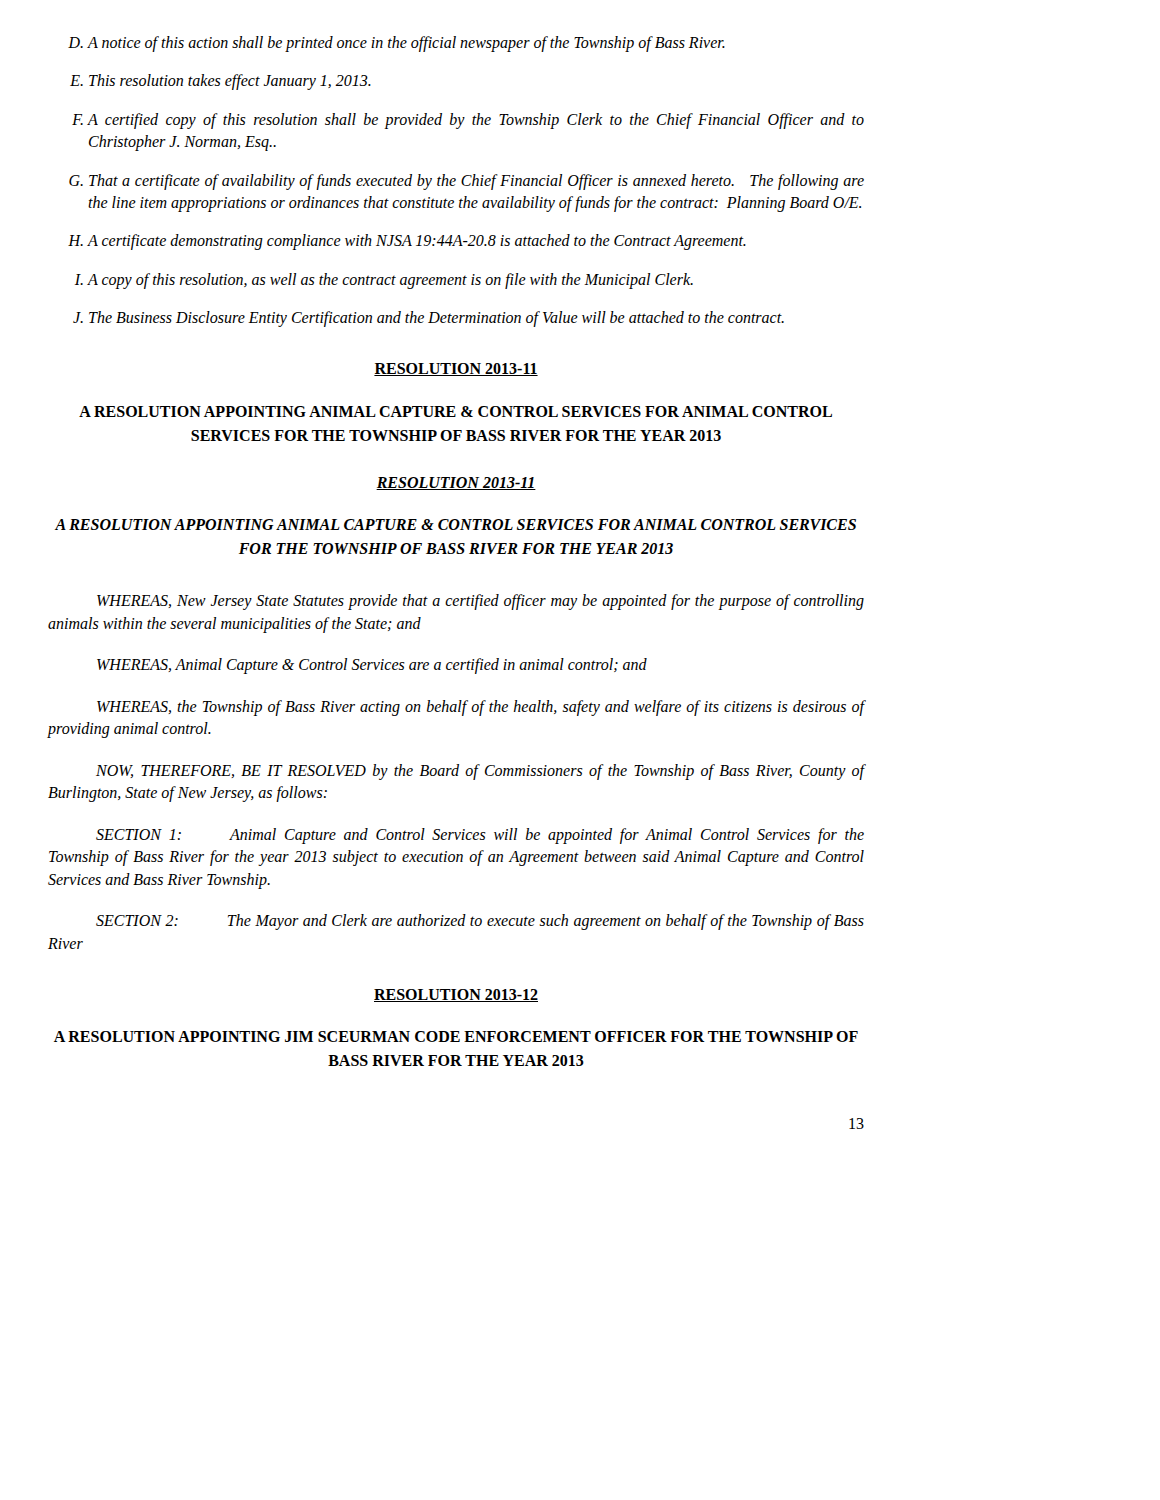A notice of this action shall be printed once in the official newspaper of the Township of Bass River.
This resolution takes effect January 1, 2013.
A certified copy of this resolution shall be provided by the Township Clerk to the Chief Financial Officer and to Christopher J. Norman, Esq..
That a certificate of availability of funds executed by the Chief Financial Officer is annexed hereto. The following are the line item appropriations or ordinances that constitute the availability of funds for the contract: Planning Board O/E.
A certificate demonstrating compliance with NJSA 19:44A-20.8 is attached to the Contract Agreement.
A copy of this resolution, as well as the contract agreement is on file with the Municipal Clerk.
The Business Disclosure Entity Certification and the Determination of Value will be attached to the contract.
RESOLUTION 2013-11
A RESOLUTION APPOINTING ANIMAL CAPTURE & CONTROL SERVICES FOR ANIMAL CONTROL SERVICES FOR THE TOWNSHIP OF BASS RIVER FOR THE YEAR 2013
RESOLUTION 2013-11
A RESOLUTION APPOINTING ANIMAL CAPTURE & CONTROL SERVICES FOR ANIMAL CONTROL SERVICES FOR THE TOWNSHIP OF BASS RIVER FOR THE YEAR 2013
WHEREAS, New Jersey State Statutes provide that a certified officer may be appointed for the purpose of controlling animals within the several municipalities of the State; and
WHEREAS, Animal Capture & Control Services are a certified in animal control; and
WHEREAS, the Township of Bass River acting on behalf of the health, safety and welfare of its citizens is desirous of providing animal control.
NOW, THEREFORE, BE IT RESOLVED by the Board of Commissioners of the Township of Bass River, County of Burlington, State of New Jersey, as follows:
SECTION 1: Animal Capture and Control Services will be appointed for Animal Control Services for the Township of Bass River for the year 2013 subject to execution of an Agreement between said Animal Capture and Control Services and Bass River Township.
SECTION 2: The Mayor and Clerk are authorized to execute such agreement on behalf of the Township of Bass River
RESOLUTION 2013-12
A RESOLUTION APPOINTING JIM SCEURMAN CODE ENFORCEMENT OFFICER FOR THE TOWNSHIP OF BASS RIVER FOR THE YEAR 2013
13